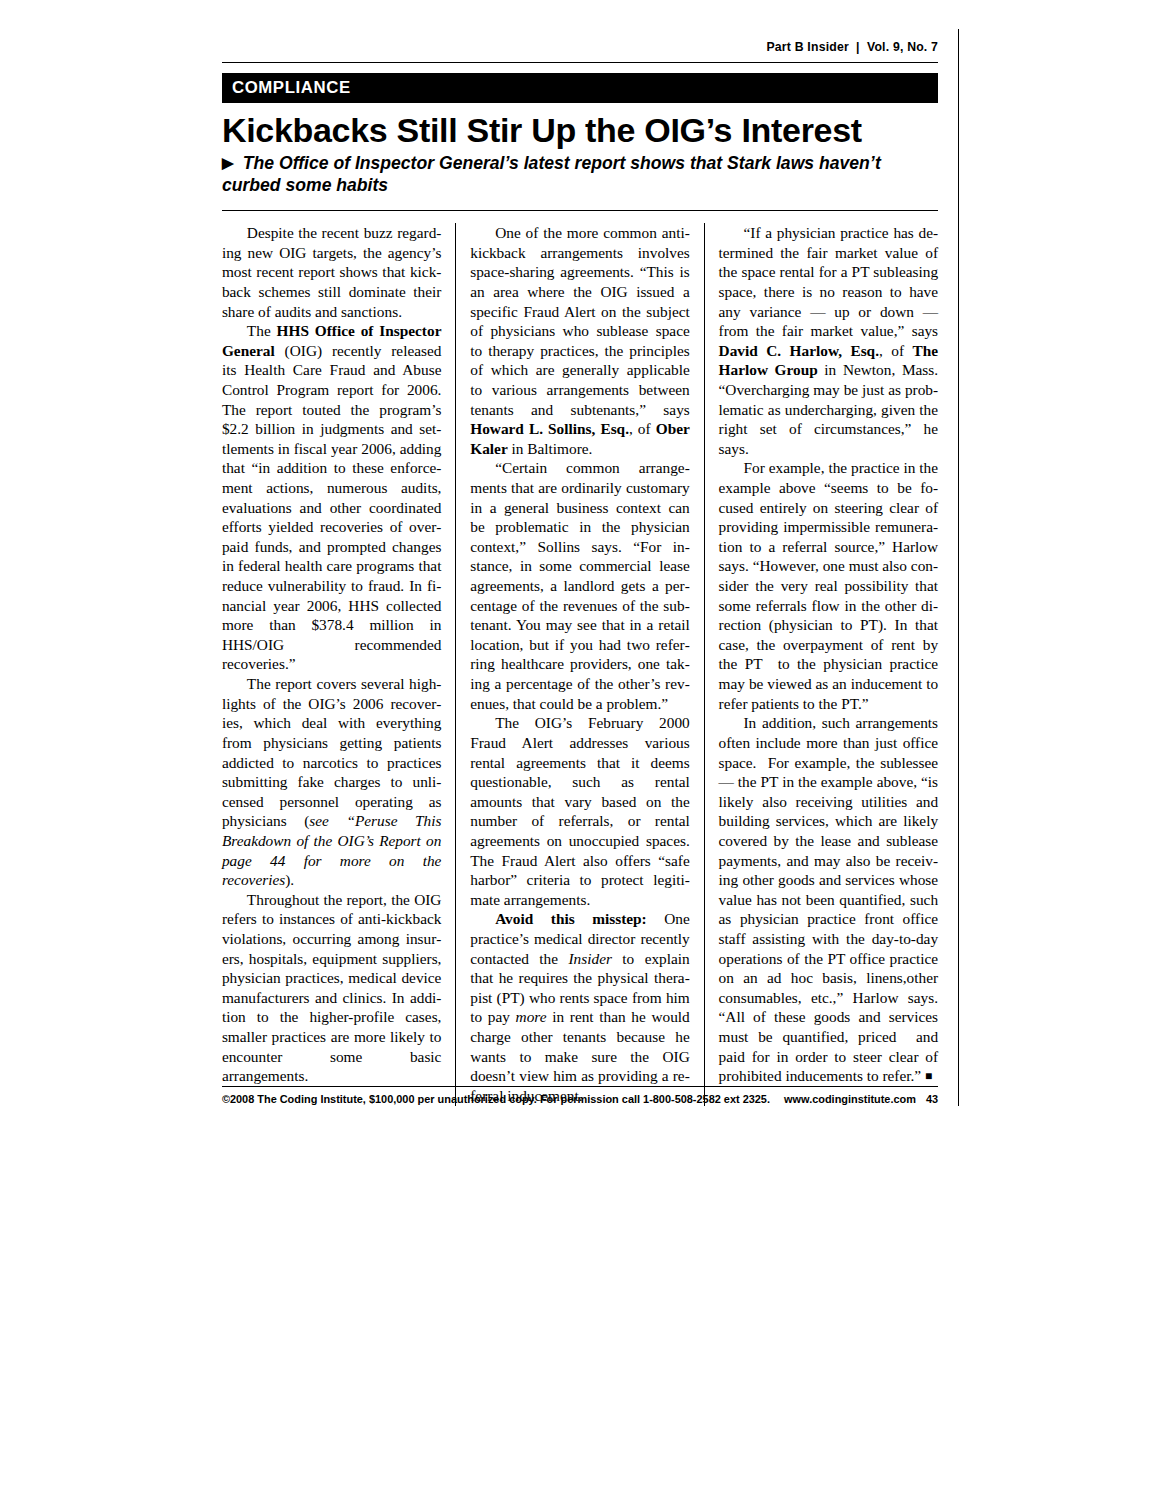Part B Insider | Vol. 9, No. 7
COMPLIANCE
Kickbacks Still Stir Up the OIG’s Interest
▶ The Office of Inspector General’s latest report shows that Stark laws haven’t curbed some habits
Despite the recent buzz regarding new OIG targets, the agency’s most recent report shows that kickback schemes still dominate their share of audits and sanctions.
The HHS Office of Inspector General (OIG) recently released its Health Care Fraud and Abuse Control Program report for 2006. The report touted the program’s $2.2 billion in judgments and settlements in fiscal year 2006, adding that “in addition to these enforcement actions, numerous audits, evaluations and other coordinated efforts yielded recoveries of overpaid funds, and prompted changes in federal health care programs that reduce vulnerability to fraud. In financial year 2006, HHS collected more than $378.4 million in HHS/OIG recommended recoveries.”
The report covers several highlights of the OIG’s 2006 recoveries, which deal with everything from physicians getting patients addicted to narcotics to practices submitting fake charges to unlicensed personnel operating as physicians (see “Peruse This Breakdown of the OIG’s Report on page 44 for more on the recoveries).
Throughout the report, the OIG refers to instances of anti-kickback violations, occurring among insurers, hospitals, equipment suppliers, physician practices, medical device manufacturers and clinics. In addition to the higher-profile cases, smaller practices are more likely to encounter some basic arrangements.
One of the more common anti-kickback arrangements involves space-sharing agreements. “This is an area where the OIG issued a specific Fraud Alert on the subject of physicians who sublease space to therapy practices, the principles of which are generally applicable to various arrangements between tenants and subtenants,” says Howard L. Sollins, Esq., of Ober Kaler in Baltimore.
“Certain common arrangements that are ordinarily customary in a general business context can be problematic in the physician context,” Sollins says. “For instance, in some commercial lease agreements, a landlord gets a percentage of the revenues of the subtenant. You may see that in a retail location, but if you had two referring healthcare providers, one taking a percentage of the other’s revenues, that could be a problem.”
The OIG’s February 2000 Fraud Alert addresses various rental agreements that it deems questionable, such as rental amounts that vary based on the number of referrals, or rental agreements on unoccupied spaces. The Fraud Alert also offers “safe harbor” criteria to protect legitimate arrangements.
Avoid this misstep: One practice’s medical director recently contacted the Insider to explain that he requires the physical therapist (PT) who rents space from him to pay more in rent than he would charge other tenants because he wants to make sure the OIG doesn’t view him as providing a referral inducement.
“If a physician practice has determined the fair market value of the space rental for a PT subleasing space, there is no reason to have any variance — up or down — from the fair market value,” says David C. Harlow, Esq., of The Harlow Group in Newton, Mass. “Overcharging may be just as problematic as undercharging, given the right set of circumstances,” he says.
For example, the practice in the example above “seems to be focused entirely on steering clear of providing impermissible remuneration to a referral source,” Harlow says. “However, one must also consider the very real possibility that some referrals flow in the other direction (physician to PT). In that case, the overpayment of rent by the PT to the physician practice may be viewed as an inducement to refer patients to the PT.”
In addition, such arrangements often include more than just office space. For example, the sublessee — the PT in the example above, “is likely also receiving utilities and building services, which are likely covered by the lease and sublease payments, and may also be receiving other goods and services whose value has not been quantified, such as physician practice front office staff assisting with the day-to-day operations of the PT office practice on an ad hoc basis, linens,other consumables, etc.,” Harlow says. “All of these goods and services must be quantified, priced and paid for in order to steer clear of prohibited inducements to refer.” ■
©2008 The Coding Institute, $100,000 per unauthorized copy. For permission call 1-800-508-2582 ext 2325.
www.codinginstitute.com 43